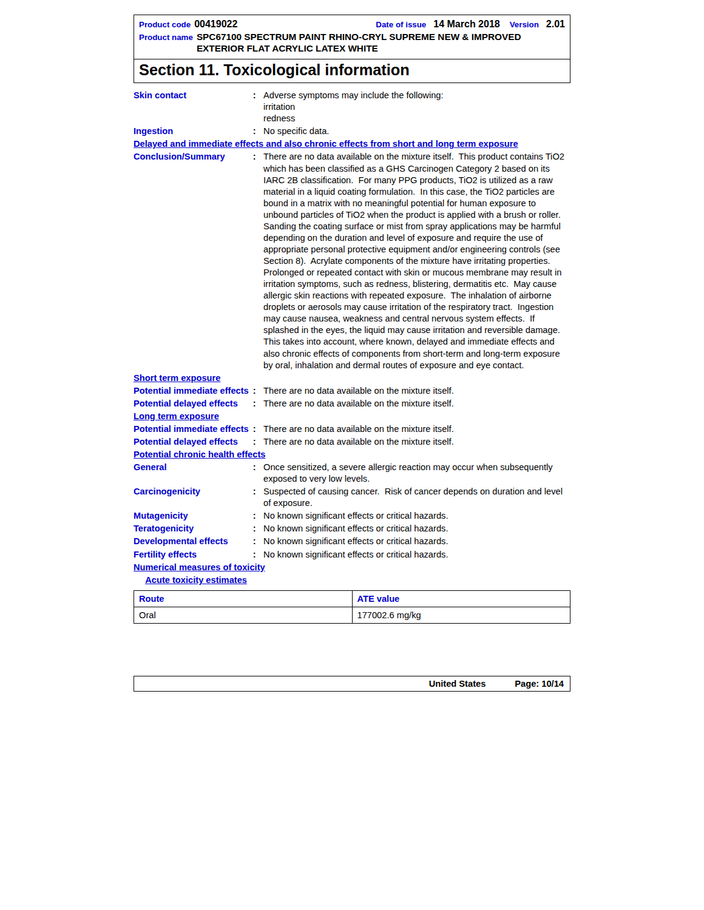Product code 00419022 Date of issue 14 March 2018 Version 2.01
Product name SPC67100 SPECTRUM PAINT RHINO-CRYL SUPREME NEW & IMPROVED
EXTERIOR FLAT ACRYLIC LATEX WHITE
Section 11. Toxicological information
| Skin contact | : | Adverse symptoms may include the following: irritation redness |
| Ingestion | : | No specific data. |
| Delayed and immediate effects and also chronic effects from short and long term exposure |
| Conclusion/Summary | : | There are no data available on the mixture itself. This product contains TiO2 which has been classified as a GHS Carcinogen Category 2 based on its IARC 2B classification. For many PPG products, TiO2 is utilized as a raw material in a liquid coating formulation. In this case, the TiO2 particles are bound in a matrix with no meaningful potential for human exposure to unbound particles of TiO2 when the product is applied with a brush or roller. Sanding the coating surface or mist from spray applications may be harmful depending on the duration and level of exposure and require the use of appropriate personal protective equipment and/or engineering controls (see Section 8). Acrylate components of the mixture have irritating properties. Prolonged or repeated contact with skin or mucous membrane may result in irritation symptoms, such as redness, blistering, dermatitis etc. May cause allergic skin reactions with repeated exposure. The inhalation of airborne droplets or aerosols may cause irritation of the respiratory tract. Ingestion may cause nausea, weakness and central nervous system effects. If splashed in the eyes, the liquid may cause irritation and reversible damage. This takes into account, where known, delayed and immediate effects and also chronic effects of components from short-term and long-term exposure by oral, inhalation and dermal routes of exposure and eye contact. |
| Short term exposure |
| Potential immediate effects | : | There are no data available on the mixture itself. |
| Potential delayed effects | : | There are no data available on the mixture itself. |
| Long term exposure |
| Potential immediate effects | : | There are no data available on the mixture itself. |
| Potential delayed effects | : | There are no data available on the mixture itself. |
| Potential chronic health effects |
| General | : | Once sensitized, a severe allergic reaction may occur when subsequently exposed to very low levels. |
| Carcinogenicity | : | Suspected of causing cancer. Risk of cancer depends on duration and level of exposure. |
| Mutagenicity | : | No known significant effects or critical hazards. |
| Teratogenicity | : | No known significant effects or critical hazards. |
| Developmental effects | : | No known significant effects or critical hazards. |
| Fertility effects | : | No known significant effects or critical hazards. |
| Numerical measures of toxicity |
| Acute toxicity estimates |
| Route | ATE value |
| --- | --- |
| Oral | 177002.6 mg/kg |
United States Page: 10/14